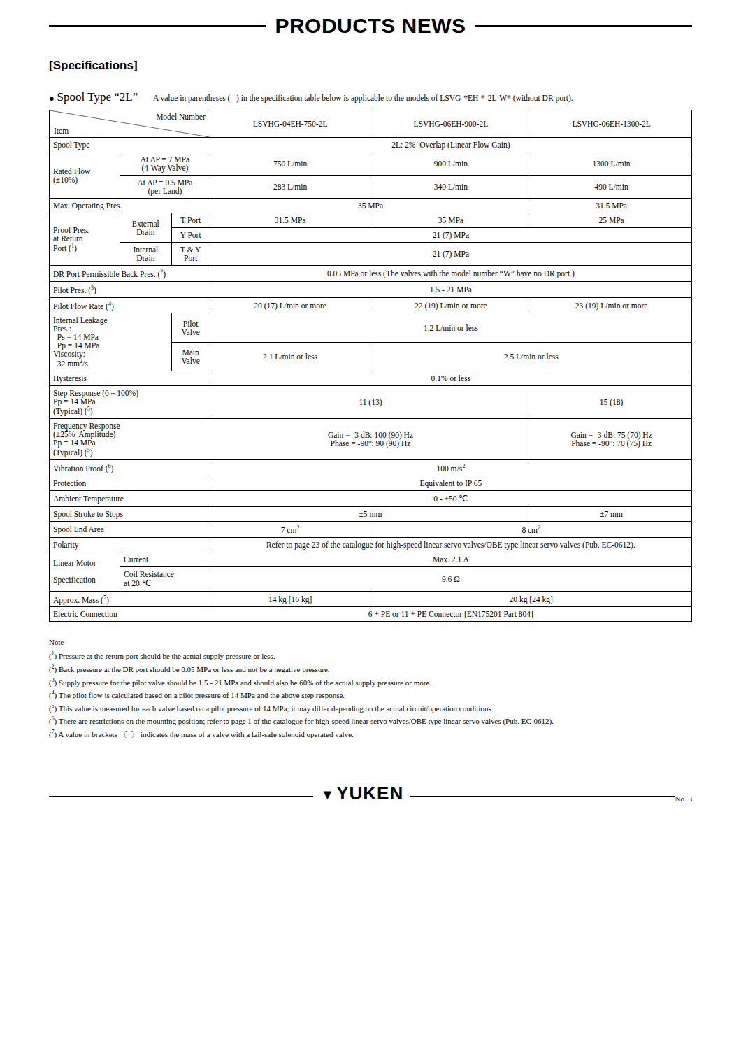PRODUCTS NEWS
[Specifications]
● Spool Type “2L” A value in parentheses ( ) in the specification table below is applicable to the models of LSVG-*EH-*-2L-W* (without DR port).
| Model Number Item | LSVHG-04EH-750-2L | LSVHG-06EH-900-2L | LSVHG-06EH-1300-2L |
| Spool Type | 2L: 2% Overlap (Linear Flow Gain) |
| Rated Flow (±10%) | At ΔP = 7 MPa (4-Way Valve) | 750 L/min | 900 L/min | 1300 L/min |
| At ΔP = 0.5 MPa (per Land) | 283 L/min | 340 L/min | 490 L/min |
| Max. Operating Pres. | 35 MPa | 31.5 MPa |
| Proof Pres. at Return Port ( 1 ) | External Drain | T Port | 31.5 MPa | 35 MPa | 25 MPa |
| Y Port | 21 (7) MPa |
| Internal Drain | T & Y Port | 21 (7) MPa |
| DR Port Permissible Back Pres. ( 2 ) | 0.05 MPa or less (The valves with the model number “W” have no DR port.) |
| Pilot Pres. ( 3 ) | 1.5 - 21 MPa |
| Pilot Flow Rate ( 4 ) | 20 (17) L/min or more | 22 (19) L/min or more | 23 (19) L/min or more |
| Internal Leakage Pres.: Ps = 14 MPa Pp = 14 MPa Viscosity: 32 mm 2 /s | Pilot Valve | 1.2 L/min or less |
| Main Valve | 2.1 L/min or less | 2.5 L/min or less |
| Hysteresis | 0.1% or less |
| Step Response (0⇔100%) Pp = 14 MPa (Typical) ( 5 ) | 11 (13) | 15 (18) |
| Frequency Response (±25% Amplitude) Pp = 14 MPa (Typical) ( 5 ) | Gain = -3 dB: 100 (90) Hz Phase = -90°: 90 (90) Hz | Gain = -3 dB: 75 (70) Hz Phase = -90°: 70 (75) Hz |
| Vibration Proof ( 6 ) | 100 m/s 2 |
| Protection | Equivalent to IP 65 |
| Ambient Temperature | 0 - +50 ℃ |
| Spool Stroke to Stops | ±5 mm | ±7 mm |
| Spool End Area | 7 cm 2 | 8 cm 2 |
| Polarity | Refer to page 23 of the catalogue for high-speed linear servo valves/OBE type linear servo valves (Pub. EC-0612). |
| Linear Motor Specification | Current | Max. 2.1 A |
| Coil Resistance at 20 ℃ | 9.6 Ω |
| Approx. Mass ( 7 ) | 14 kg [16 kg] | 20 kg [24 kg] |
| Electric Connection | 6 + PE or 11 + PE Connector [EN175201 Part 804] |
Note
(1) Pressure at the return port should be the actual supply pressure or less.
(2) Back pressure at the DR port should be 0.05 MPa or less and not be a negative pressure.
(3) Supply pressure for the pilot valve should be 1.5 - 21 MPa and should also be 60% of the actual supply pressure or more.
(4) The pilot flow is calculated based on a pilot pressure of 14 MPa and the above step response.
(5) This value is measured for each valve based on a pilot pressure of 14 MPa; it may differ depending on the actual circuit/operation conditions.
(6) There are restrictions on the mounting position; refer to page 1 of the catalogue for high-speed linear servo valves/OBE type linear servo valves (Pub. EC-0612).
(7) A value in brackets 〔 〕 indicates the mass of a valve with a fail-safe solenoid operated valve.
▼YUKEN
No. 3